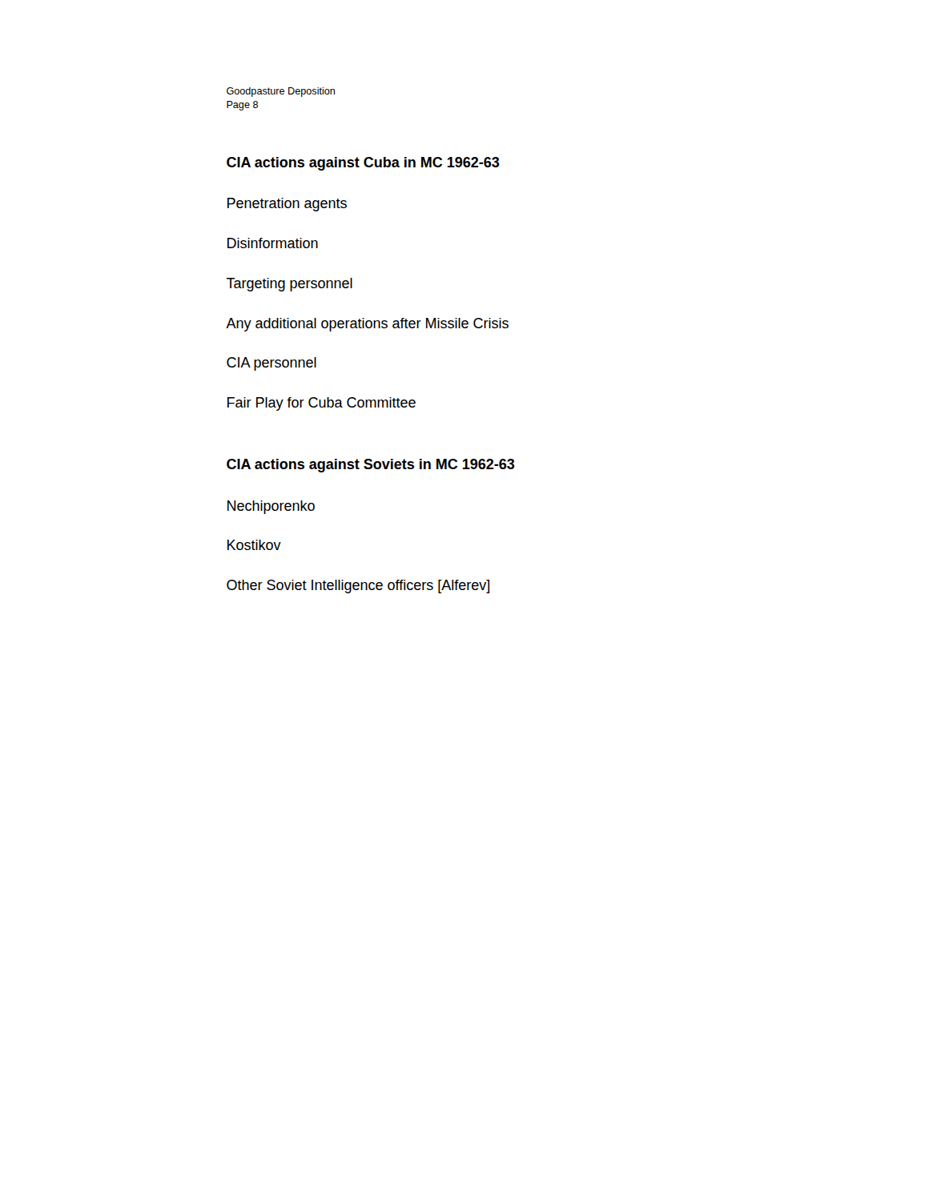Goodpasture Deposition
Page 8
CIA actions against Cuba in MC 1962-63
Penetration agents
Disinformation
Targeting personnel
Any additional operations after Missile Crisis
CIA personnel
Fair Play for Cuba Committee
CIA actions against Soviets in MC 1962-63
Nechiporenko
Kostikov
Other Soviet Intelligence officers [Alferev]